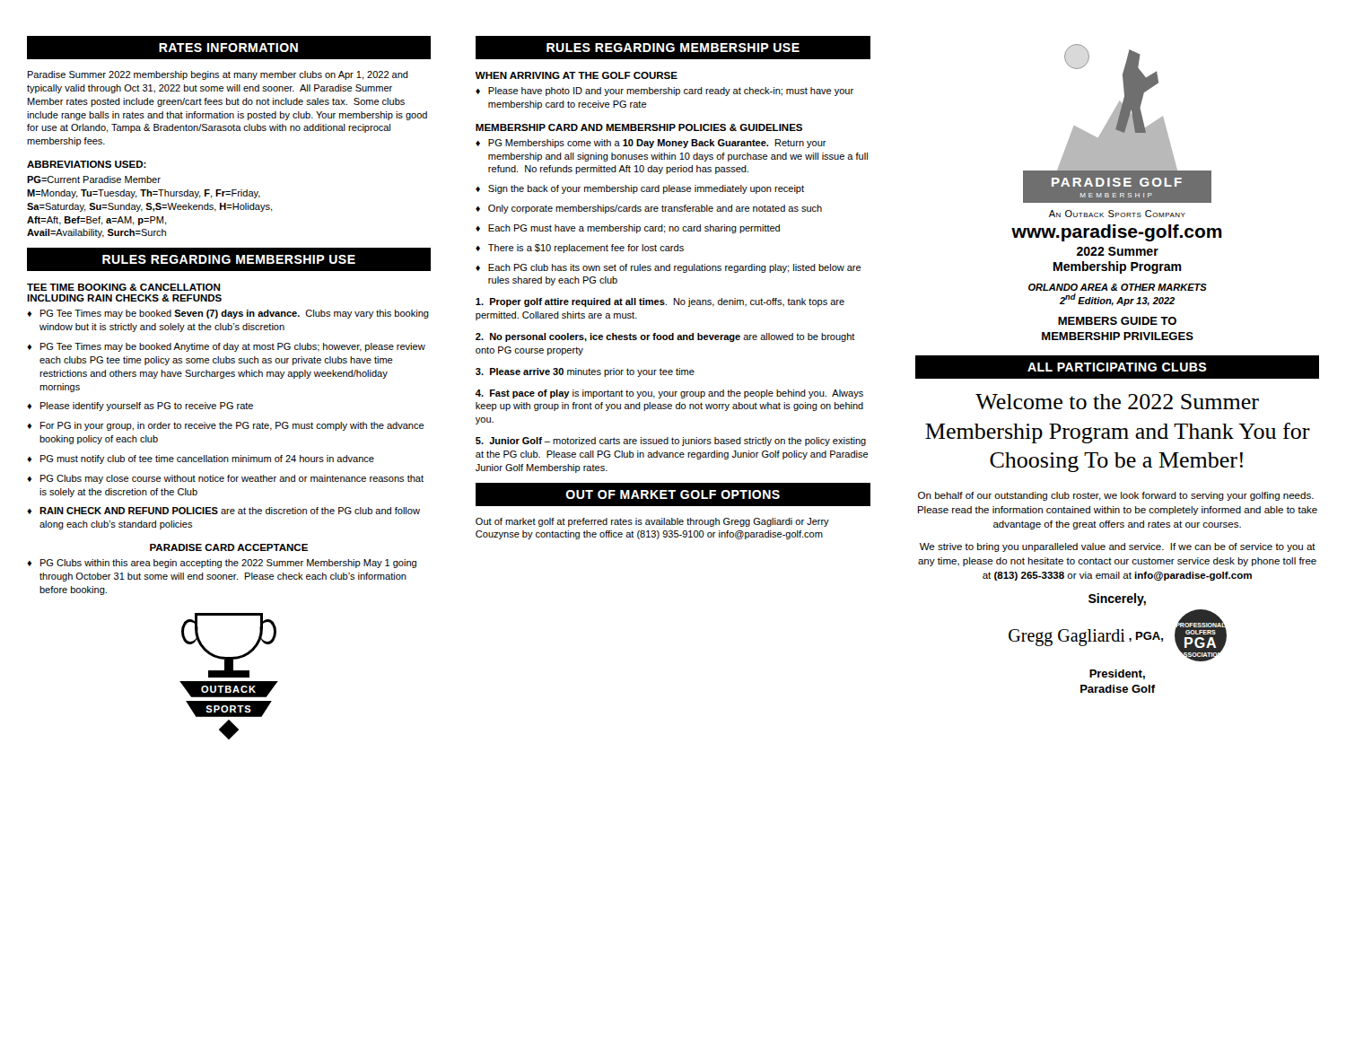Rates Information
Paradise Summer 2022 membership begins at many member clubs on Apr 1, 2022 and typically valid through Oct 31, 2022 but some will end sooner. All Paradise Summer Member rates posted include green/cart fees but do not include sales tax. Some clubs include range balls in rates and that information is posted by club. Your membership is good for use at Orlando, Tampa & Bradenton/Sarasota clubs with no additional reciprocal membership fees.
Abbreviations Used:
PG=Current Paradise Member
M=Monday, Tu=Tuesday, Th=Thursday, F, Fr=Friday,
Sa=Saturday, Su=Sunday, S,S=Weekends, H=Holidays,
Aft=Aft, Bef=Bef, a=AM, p=PM,
Avail=Availability, Surch=Surch
Rules Regarding Membership Use
Tee Time Booking & Cancellation
Including Rain Checks & Refunds
PG Tee Times may be booked Seven (7) days in advance. Clubs may vary this booking window but it is strictly and solely at the club’s discretion
PG Tee Times may be booked Anytime of day at most PG clubs; however, please review each clubs PG tee time policy as some clubs such as our private clubs have time restrictions and others may have Surcharges which may apply weekend/holiday mornings
Please identify yourself as PG to receive PG rate
For PG in your group, in order to receive the PG rate, PG must comply with the advance booking policy of each club
PG must notify club of tee time cancellation minimum of 24 hours in advance
PG Clubs may close course without notice for weather and or maintenance reasons that is solely at the discretion of the Club
RAIN CHECK AND REFUND POLICIES are at the discretion of the PG club and follow along each club’s standard policies
Paradise Card Acceptance
PG Clubs within this area begin accepting the 2022 Summer Membership May 1 going through October 31 but some will end sooner. Please check each club’s information before booking.
OUTBACK
SPORTS
Rules Regarding Membership Use
When Arriving at the Golf Course
Please have photo ID and your membership card ready at check-in; must have your membership card to receive PG rate
Membership Card and Membership Policies & Guidelines
PG Memberships come with a 10 Day Money Back Guarantee. Return your membership and all signing bonuses within 10 days of purchase and we will issue a full refund. No refunds permitted Aft 10 day period has passed.
Sign the back of your membership card please immediately upon receipt
Only corporate memberships/cards are transferable and are notated as such
Each PG must have a membership card; no card sharing permitted
There is a $10 replacement fee for lost cards
Each PG club has its own set of rules and regulations regarding play; listed below are rules shared by each PG club
1. Proper golf attire required at all times. No jeans, denim, cut-offs, tank tops are permitted. Collared shirts are a must.
2. No personal coolers, ice chests or food and beverage are allowed to be brought onto PG course property
3. Please arrive 30 minutes prior to your tee time
4. Fast pace of play is important to you, your group and the people behind you. Always keep up with group in front of you and please do not worry about what is going on behind you.
5. Junior Golf – motorized carts are issued to juniors based strictly on the policy existing at the PG club. Please call PG Club in advance regarding Junior Golf policy and Paradise Junior Golf Membership rates.
Out of Market Golf Options
Out of market golf at preferred rates is available through Gregg Gagliardi or Jerry Couzynse by contacting the office at (813) 935-9100 or info@paradise-golf.com
PARADISE GOLF
MEMBERSHIP
An Outback Sports Company
www.paradise-golf.com
2022 Summer
Membership Program
ORLANDO AREA & OTHER MARKETS
2nd Edition, Apr 13, 2022
MEMBERS GUIDE TO
MEMBERSHIP PRIVILEGES
All Participating Clubs
Welcome to the 2022 Summer Membership Program and Thank You for Choosing To be a Member!
On behalf of our outstanding club roster, we look forward to serving your golfing needs. Please read the information contained within to be completely informed and able to take advantage of the great offers and rates at our courses.
We strive to bring you unparalleled value and service. If we can be of service to you at any time, please do not hesitate to contact our customer service desk by phone toll free at (813) 265-3338 or via email at info@paradise-golf.com
Sincerely,
Gregg Gagliardi, PGA, PROFESSIONAL GOLFERSPGAASSOCIATION
President,
Paradise Golf